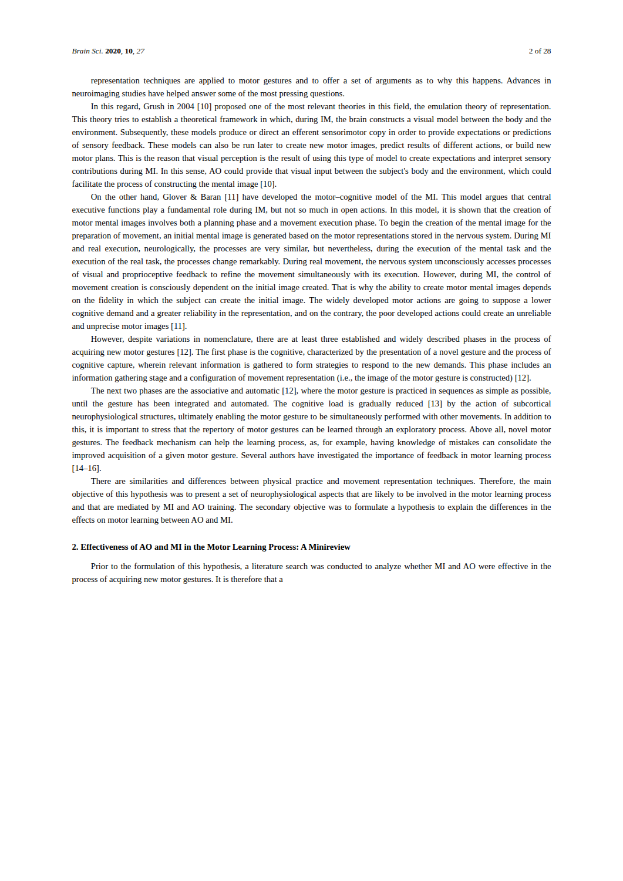Brain Sci. 2020, 10, 27 2 of 28
representation techniques are applied to motor gestures and to offer a set of arguments as to why this happens. Advances in neuroimaging studies have helped answer some of the most pressing questions.
In this regard, Grush in 2004 [10] proposed one of the most relevant theories in this field, the emulation theory of representation. This theory tries to establish a theoretical framework in which, during IM, the brain constructs a visual model between the body and the environment. Subsequently, these models produce or direct an efferent sensorimotor copy in order to provide expectations or predictions of sensory feedback. These models can also be run later to create new motor images, predict results of different actions, or build new motor plans. This is the reason that visual perception is the result of using this type of model to create expectations and interpret sensory contributions during MI. In this sense, AO could provide that visual input between the subject's body and the environment, which could facilitate the process of constructing the mental image [10].
On the other hand, Glover & Baran [11] have developed the motor–cognitive model of the MI. This model argues that central executive functions play a fundamental role during IM, but not so much in open actions. In this model, it is shown that the creation of motor mental images involves both a planning phase and a movement execution phase. To begin the creation of the mental image for the preparation of movement, an initial mental image is generated based on the motor representations stored in the nervous system. During MI and real execution, neurologically, the processes are very similar, but nevertheless, during the execution of the mental task and the execution of the real task, the processes change remarkably. During real movement, the nervous system unconsciously accesses processes of visual and proprioceptive feedback to refine the movement simultaneously with its execution. However, during MI, the control of movement creation is consciously dependent on the initial image created. That is why the ability to create motor mental images depends on the fidelity in which the subject can create the initial image. The widely developed motor actions are going to suppose a lower cognitive demand and a greater reliability in the representation, and on the contrary, the poor developed actions could create an unreliable and unprecise motor images [11].
However, despite variations in nomenclature, there are at least three established and widely described phases in the process of acquiring new motor gestures [12]. The first phase is the cognitive, characterized by the presentation of a novel gesture and the process of cognitive capture, wherein relevant information is gathered to form strategies to respond to the new demands. This phase includes an information gathering stage and a configuration of movement representation (i.e., the image of the motor gesture is constructed) [12].
The next two phases are the associative and automatic [12], where the motor gesture is practiced in sequences as simple as possible, until the gesture has been integrated and automated. The cognitive load is gradually reduced [13] by the action of subcortical neurophysiological structures, ultimately enabling the motor gesture to be simultaneously performed with other movements. In addition to this, it is important to stress that the repertory of motor gestures can be learned through an exploratory process. Above all, novel motor gestures. The feedback mechanism can help the learning process, as, for example, having knowledge of mistakes can consolidate the improved acquisition of a given motor gesture. Several authors have investigated the importance of feedback in motor learning process [14–16].
There are similarities and differences between physical practice and movement representation techniques. Therefore, the main objective of this hypothesis was to present a set of neurophysiological aspects that are likely to be involved in the motor learning process and that are mediated by MI and AO training. The secondary objective was to formulate a hypothesis to explain the differences in the effects on motor learning between AO and MI.
2. Effectiveness of AO and MI in the Motor Learning Process: A Minireview
Prior to the formulation of this hypothesis, a literature search was conducted to analyze whether MI and AO were effective in the process of acquiring new motor gestures. It is therefore that a